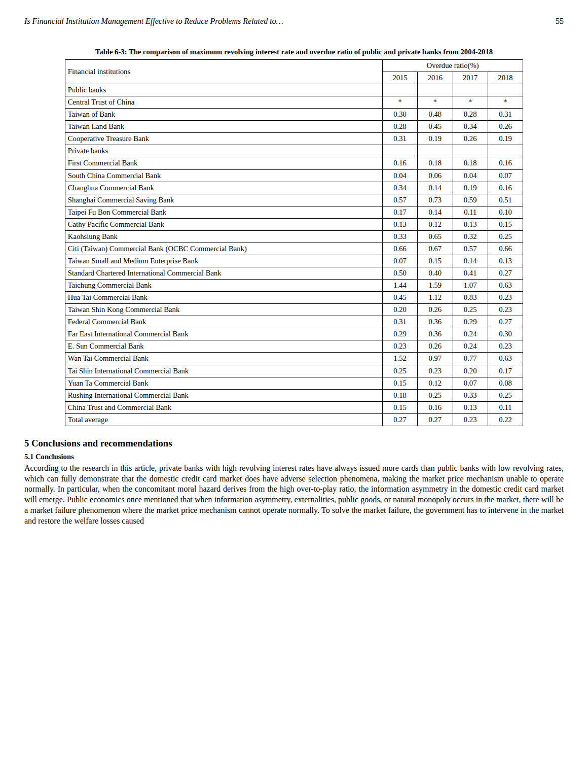Is Financial Institution Management Effective to Reduce Problems Related to… 55
Table 6-3: The comparison of maximum revolving interest rate and overdue ratio of public and private banks from 2004-2018
| Financial institutions | Overdue ratio(%) |
| --- | --- |
| 2015 | 2016 | 2017 | 2018 |
| Public banks | | | | |
| Central Trust of China | * | * | * | * |
| Taiwan of Bank | 0.30 | 0.48 | 0.28 | 0.31 |
| Taiwan Land Bank | 0.28 | 0.45 | 0.34 | 0.26 |
| Cooperative Treasure Bank | 0.31 | 0.19 | 0.26 | 0.19 |
| Private banks | | | | |
| First Commercial Bank | 0.16 | 0.18 | 0.18 | 0.16 |
| South China Commercial Bank | 0.04 | 0.06 | 0.04 | 0.07 |
| Changhua Commercial Bank | 0.34 | 0.14 | 0.19 | 0.16 |
| Shanghai Commercial Saving Bank | 0.57 | 0.73 | 0.59 | 0.51 |
| Taipei Fu Bon Commercial Bank | 0.17 | 0.14 | 0.11 | 0.10 |
| Cathy Pacific Commercial Bank | 0.13 | 0.12 | 0.13 | 0.15 |
| Kaohsiung Bank | 0.33 | 0.65 | 0.32 | 0.25 |
| Citi (Taiwan) Commercial Bank (OCBC Commercial Bank) | 0.66 | 0.67 | 0.57 | 0.66 |
| Taiwan Small and Medium Enterprise Bank | 0.07 | 0.15 | 0.14 | 0.13 |
| Standard Chartered International Commercial Bank | 0.50 | 0.40 | 0.41 | 0.27 |
| Taichung Commercial Bank | 1.44 | 1.59 | 1.07 | 0.63 |
| Hua Tai Commercial Bank | 0.45 | 1.12 | 0.83 | 0.23 |
| Taiwan Shin Kong Commercial Bank | 0.20 | 0.26 | 0.25 | 0.23 |
| Federal Commercial Bank | 0.31 | 0.36 | 0.29 | 0.27 |
| Far East International Commercial Bank | 0.29 | 0.36 | 0.24 | 0.30 |
| E. Sun Commercial Bank | 0.23 | 0.26 | 0.24 | 0.23 |
| Wan Tai Commercial Bank | 1.52 | 0.97 | 0.77 | 0.63 |
| Tai Shin International Commercial Bank | 0.25 | 0.23 | 0.20 | 0.17 |
| Yuan Ta Commercial Bank | 0.15 | 0.12 | 0.07 | 0.08 |
| Rushing International Commercial Bank | 0.18 | 0.25 | 0.33 | 0.25 |
| China Trust and Commercial Bank | 0.15 | 0.16 | 0.13 | 0.11 |
| Total average | 0.27 | 0.27 | 0.23 | 0.22 |
5 Conclusions and recommendations
5.1 Conclusions
According to the research in this article, private banks with high revolving interest rates have always issued more cards than public banks with low revolving rates, which can fully demonstrate that the domestic credit card market does have adverse selection phenomena, making the market price mechanism unable to operate normally. In particular, when the concomitant moral hazard derives from the high over-to-play ratio, the information asymmetry in the domestic credit card market will emerge. Public economics once mentioned that when information asymmetry, externalities, public goods, or natural monopoly occurs in the market, there will be a market failure phenomenon where the market price mechanism cannot operate normally. To solve the market failure, the government has to intervene in the market and restore the welfare losses caused